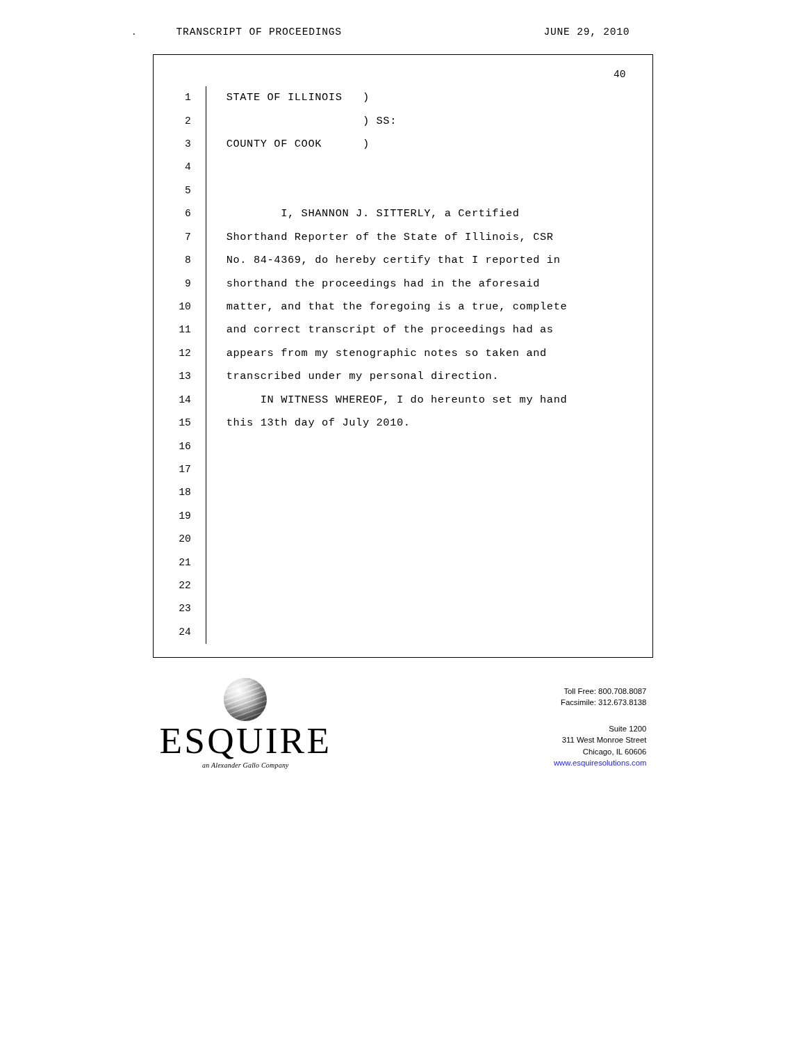.
TRANSCRIPT OF PROCEEDINGS
JUNE 29, 2010
40
| 1 | STATE OF ILLINOIS ) |
| 2 | ) SS: |
| 3 | COUNTY OF COOK ) |
| 4 | |
| 5 | |
| 6 | I, SHANNON J. SITTERLY, a Certified |
| 7 | Shorthand Reporter of the State of Illinois, CSR |
| 8 | No. 84-4369, do hereby certify that I reported in |
| 9 | shorthand the proceedings had in the aforesaid |
| 10 | matter, and that the foregoing is a true, complete |
| 11 | and correct transcript of the proceedings had as |
| 12 | appears from my stenographic notes so taken and |
| 13 | transcribed under my personal direction. |
| 14 | IN WITNESS WHEREOF, I do hereunto set my hand |
| 15 | this 13th day of July 2010. |
| 16 | |
| 17 | |
| 18 | |
| 19 | |
| 20 | |
| 21 | |
| 22 | |
| 23 | |
| 24 | |
ESQUIRE
an Alexander Gallo Company
Toll Free: 800.708.8087
Facsimile: 312.673.8138
Suite 1200
311 West Monroe Street
Chicago, IL 60606
www.esquiresolutions.com